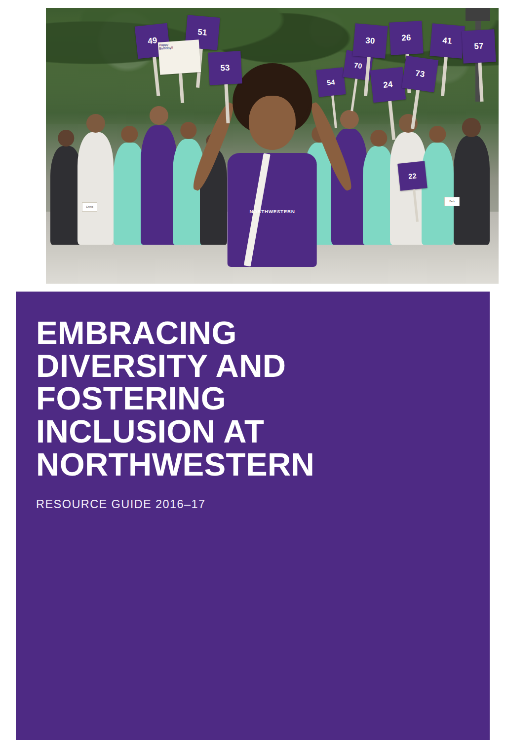NORTHWESTERN
49
51
53
54
70
30
26
24
73
41
57
22
Happy
Birthday!!
Emma
Beck
Embracing Diversity and Fostering Inclusion at Northwestern
Resource Guide 2016–17